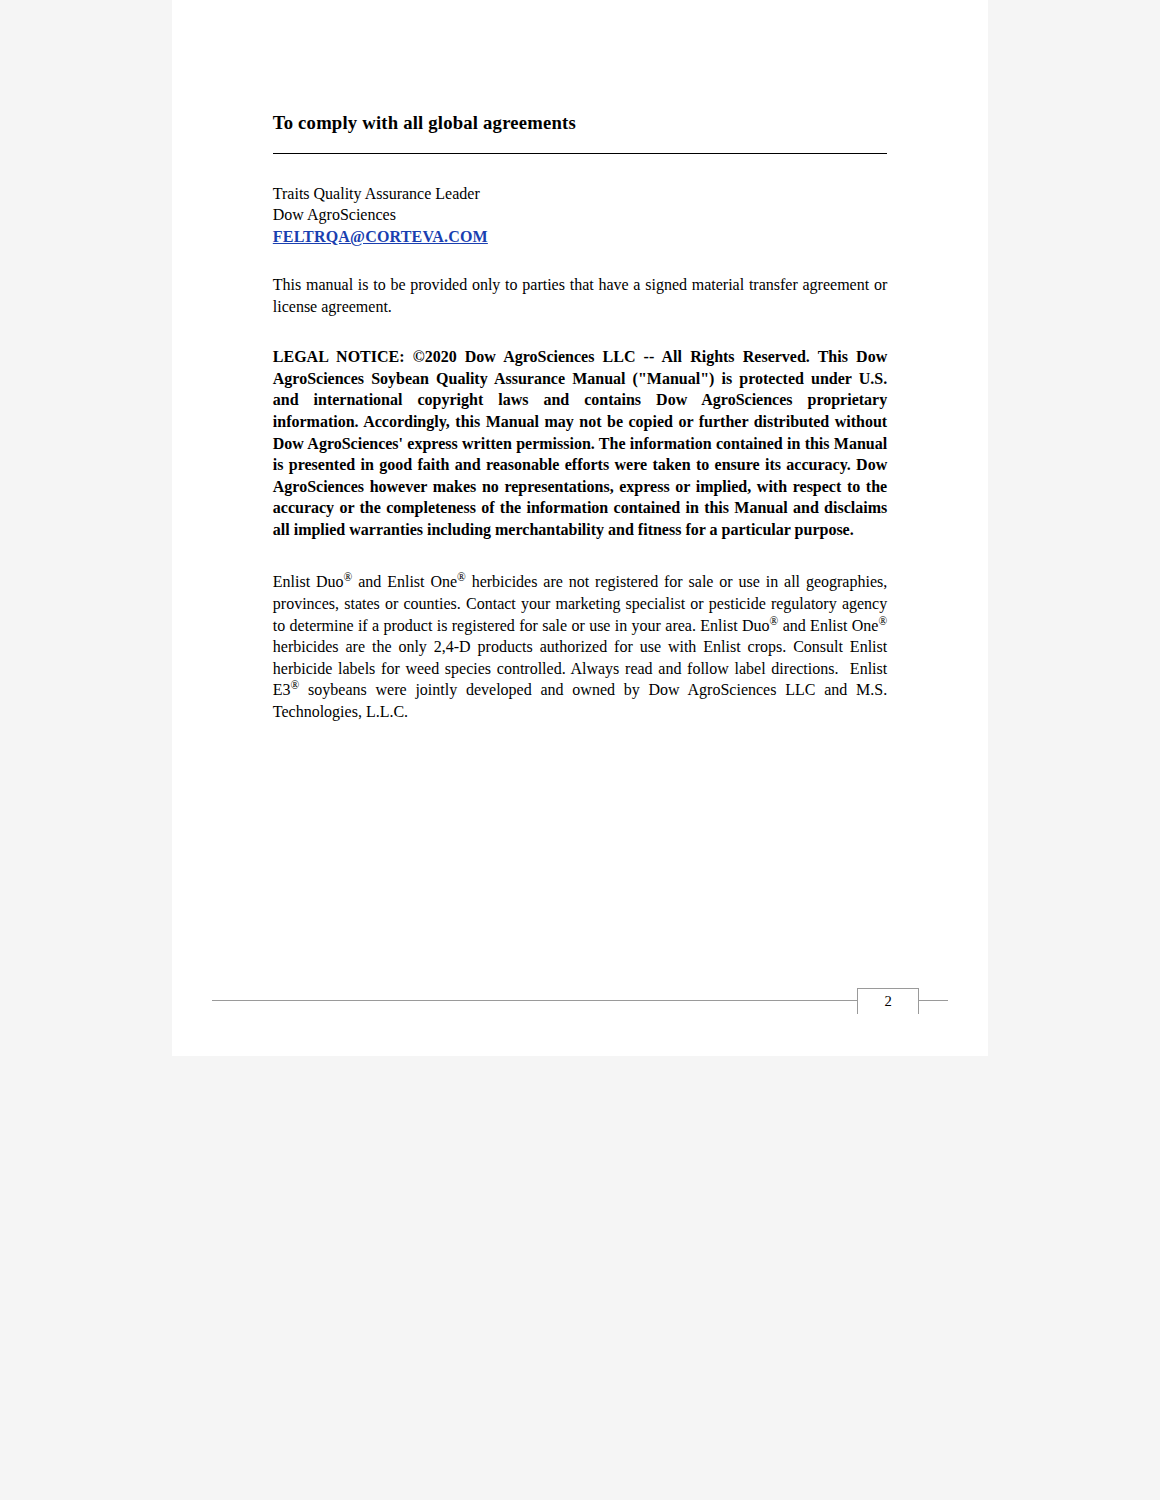To comply with all global agreements
Traits Quality Assurance Leader
Dow AgroSciences
FELTRQA@CORTEVA.COM
This manual is to be provided only to parties that have a signed material transfer agreement or license agreement.
LEGAL NOTICE: ©2020 Dow AgroSciences LLC -- All Rights Reserved. This Dow AgroSciences Soybean Quality Assurance Manual ("Manual") is protected under U.S. and international copyright laws and contains Dow AgroSciences proprietary information. Accordingly, this Manual may not be copied or further distributed without Dow AgroSciences' express written permission. The information contained in this Manual is presented in good faith and reasonable efforts were taken to ensure its accuracy. Dow AgroSciences however makes no representations, express or implied, with respect to the accuracy or the completeness of the information contained in this Manual and disclaims all implied warranties including merchantability and fitness for a particular purpose.
Enlist Duo® and Enlist One® herbicides are not registered for sale or use in all geographies, provinces, states or counties. Contact your marketing specialist or pesticide regulatory agency to determine if a product is registered for sale or use in your area. Enlist Duo® and Enlist One® herbicides are the only 2,4-D products authorized for use with Enlist crops. Consult Enlist herbicide labels for weed species controlled. Always read and follow label directions. Enlist E3® soybeans were jointly developed and owned by Dow AgroSciences LLC and M.S. Technologies, L.L.C.
2